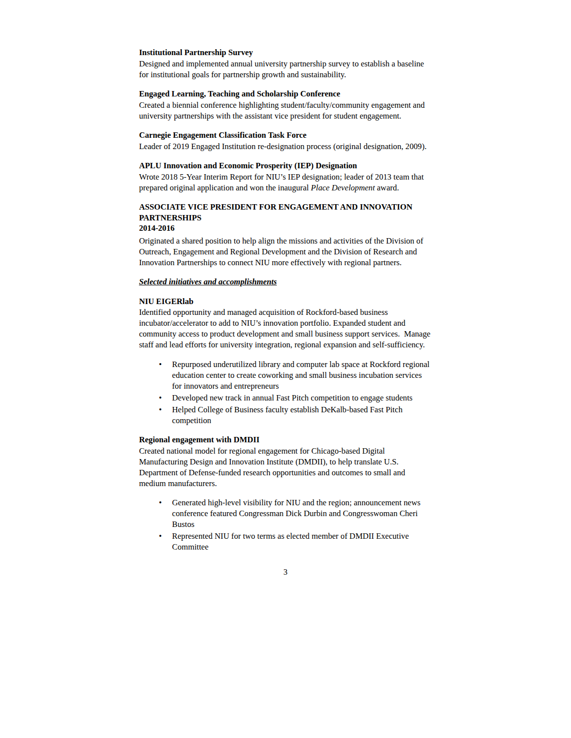Institutional Partnership Survey
Designed and implemented annual university partnership survey to establish a baseline for institutional goals for partnership growth and sustainability.
Engaged Learning, Teaching and Scholarship Conference
Created a biennial conference highlighting student/faculty/community engagement and university partnerships with the assistant vice president for student engagement.
Carnegie Engagement Classification Task Force
Leader of 2019 Engaged Institution re-designation process (original designation, 2009).
APLU Innovation and Economic Prosperity (IEP) Designation
Wrote 2018 5-Year Interim Report for NIU’s IEP designation; leader of 2013 team that prepared original application and won the inaugural Place Development award.
ASSOCIATE VICE PRESIDENT FOR ENGAGEMENT AND INNOVATION PARTNERSHIPS
2014-2016
Originated a shared position to help align the missions and activities of the Division of Outreach, Engagement and Regional Development and the Division of Research and Innovation Partnerships to connect NIU more effectively with regional partners.
Selected initiatives and accomplishments
NIU EIGERlab
Identified opportunity and managed acquisition of Rockford-based business incubator/accelerator to add to NIU’s innovation portfolio. Expanded student and community access to product development and small business support services. Manage staff and lead efforts for university integration, regional expansion and self-sufficiency.
Repurposed underutilized library and computer lab space at Rockford regional education center to create coworking and small business incubation services for innovators and entrepreneurs
Developed new track in annual Fast Pitch competition to engage students
Helped College of Business faculty establish DeKalb-based Fast Pitch competition
Regional engagement with DMDII
Created national model for regional engagement for Chicago-based Digital Manufacturing Design and Innovation Institute (DMDII), to help translate U.S. Department of Defense-funded research opportunities and outcomes to small and medium manufacturers.
Generated high-level visibility for NIU and the region; announcement news conference featured Congressman Dick Durbin and Congresswoman Cheri Bustos
Represented NIU for two terms as elected member of DMDII Executive Committee
3